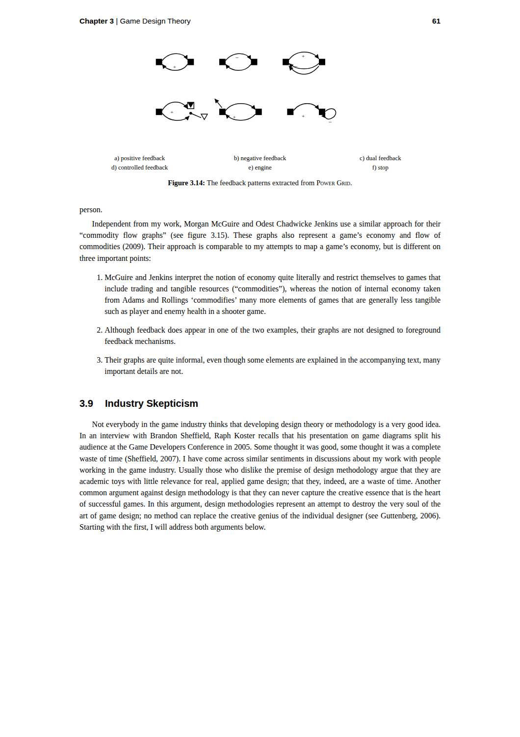Chapter 3 | Game Design Theory
61
+ – + – + + + –
a) positive feedback
b) negative feedback
c) dual feedback
d) controlled feedback
e) engine
f) stop
Figure 3.14: The feedback patterns extracted from Power Grid.
person.
Independent from my work, Morgan McGuire and Odest Chadwicke Jenkins use a similar approach for their “commodity flow graphs” (see figure 3.15). These graphs also represent a game’s economy and flow of commodities (2009). Their approach is comparable to my attempts to map a game’s economy, but is different on three important points:
McGuire and Jenkins interpret the notion of economy quite literally and restrict themselves to games that include trading and tangible resources (“commodities”), whereas the notion of internal economy taken from Adams and Rollings ‘commodifies’ many more elements of games that are generally less tangible such as player and enemy health in a shooter game.
Although feedback does appear in one of the two examples, their graphs are not designed to foreground feedback mechanisms.
Their graphs are quite informal, even though some elements are explained in the accompanying text, many important details are not.
3.9 Industry Skepticism
Not everybody in the game industry thinks that developing design theory or methodology is a very good idea. In an interview with Brandon Sheffield, Raph Koster recalls that his presentation on game diagrams split his audience at the Game Developers Conference in 2005. Some thought it was good, some thought it was a complete waste of time (Sheffield, 2007). I have come across similar sentiments in discussions about my work with people working in the game industry. Usually those who dislike the premise of design methodology argue that they are academic toys with little relevance for real, applied game design; that they, indeed, are a waste of time. Another common argument against design methodology is that they can never capture the creative essence that is the heart of successful games. In this argument, design methodologies represent an attempt to destroy the very soul of the art of game design; no method can replace the creative genius of the individual designer (see Guttenberg, 2006). Starting with the first, I will address both arguments below.